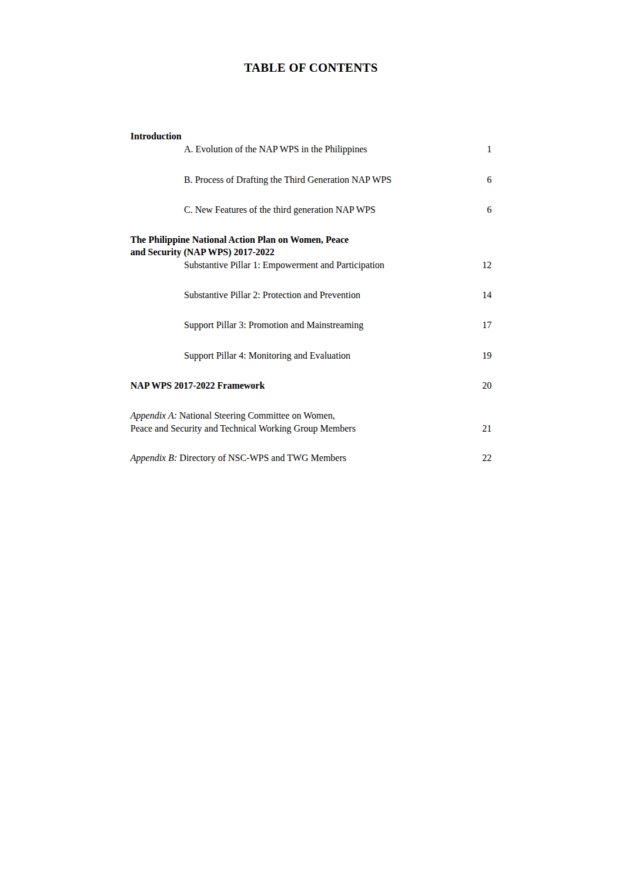TABLE OF CONTENTS
| Introduction |
| A. Evolution of the NAP WPS in the Philippines | 1 |
| B. Process of Drafting the Third Generation NAP WPS | 6 |
| C. New Features of the third generation NAP WPS | 6 |
| The Philippine National Action Plan on Women, Peace and Security (NAP WPS) 2017-2022 |
| Substantive Pillar 1: Empowerment and Participation | 12 |
| Substantive Pillar 2: Protection and Prevention | 14 |
| Support Pillar 3: Promotion and Mainstreaming | 17 |
| Support Pillar 4: Monitoring and Evaluation | 19 |
| NAP WPS 2017-2022 Framework | 20 |
| Appendix A: National Steering Committee on Women, Peace and Security and Technical Working Group Members | 21 |
| Appendix B: Directory of NSC-WPS and TWG Members | 22 |